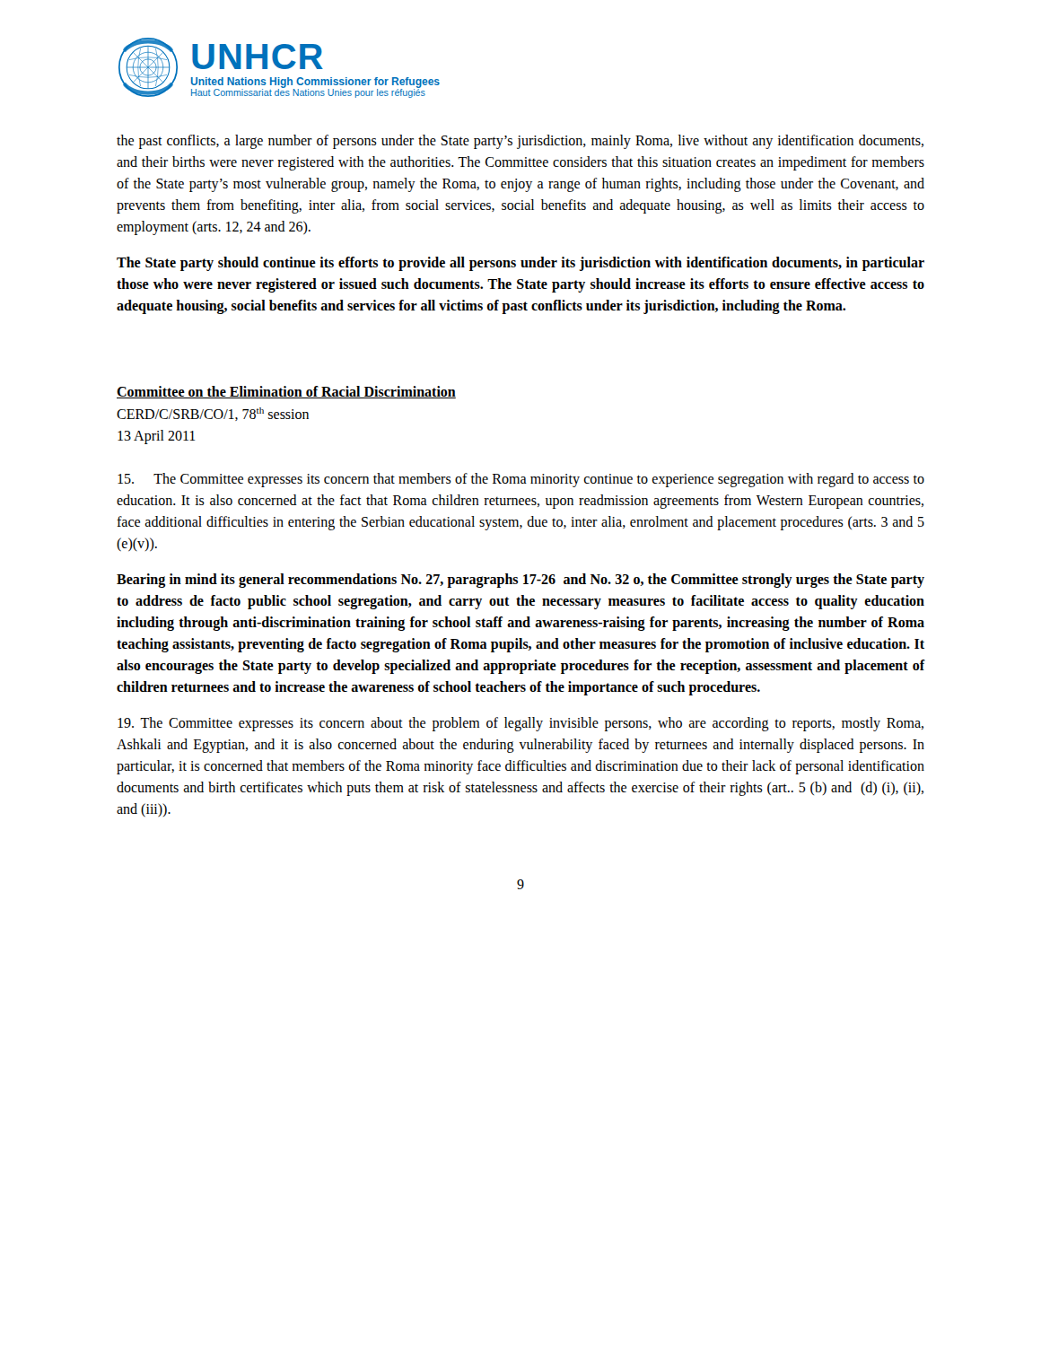UNHCR United Nations High Commissioner for Refugees Haut Commissariat des Nations Unies pour les réfugiés
the past conflicts, a large number of persons under the State party’s jurisdiction, mainly Roma, live without any identification documents, and their births were never registered with the authorities. The Committee considers that this situation creates an impediment for members of the State party’s most vulnerable group, namely the Roma, to enjoy a range of human rights, including those under the Covenant, and prevents them from benefiting, inter alia, from social services, social benefits and adequate housing, as well as limits their access to employment (arts. 12, 24 and 26).
The State party should continue its efforts to provide all persons under its jurisdiction with identification documents, in particular those who were never registered or issued such documents. The State party should increase its efforts to ensure effective access to adequate housing, social benefits and services for all victims of past conflicts under its jurisdiction, including the Roma.
Committee on the Elimination of Racial Discrimination
CERD/C/SRB/CO/1, 78th session
13 April 2011
15. The Committee expresses its concern that members of the Roma minority continue to experience segregation with regard to access to education. It is also concerned at the fact that Roma children returnees, upon readmission agreements from Western European countries, face additional difficulties in entering the Serbian educational system, due to, inter alia, enrolment and placement procedures (arts. 3 and 5 (e)(v)).
Bearing in mind its general recommendations No. 27, paragraphs 17-26 and No. 32 o, the Committee strongly urges the State party to address de facto public school segregation, and carry out the necessary measures to facilitate access to quality education including through anti-discrimination training for school staff and awareness-raising for parents, increasing the number of Roma teaching assistants, preventing de facto segregation of Roma pupils, and other measures for the promotion of inclusive education. It also encourages the State party to develop specialized and appropriate procedures for the reception, assessment and placement of children returnees and to increase the awareness of school teachers of the importance of such procedures.
19. The Committee expresses its concern about the problem of legally invisible persons, who are according to reports, mostly Roma, Ashkali and Egyptian, and it is also concerned about the enduring vulnerability faced by returnees and internally displaced persons. In particular, it is concerned that members of the Roma minority face difficulties and discrimination due to their lack of personal identification documents and birth certificates which puts them at risk of statelessness and affects the exercise of their rights (art.. 5 (b) and (d) (i), (ii), and (iii)).
9